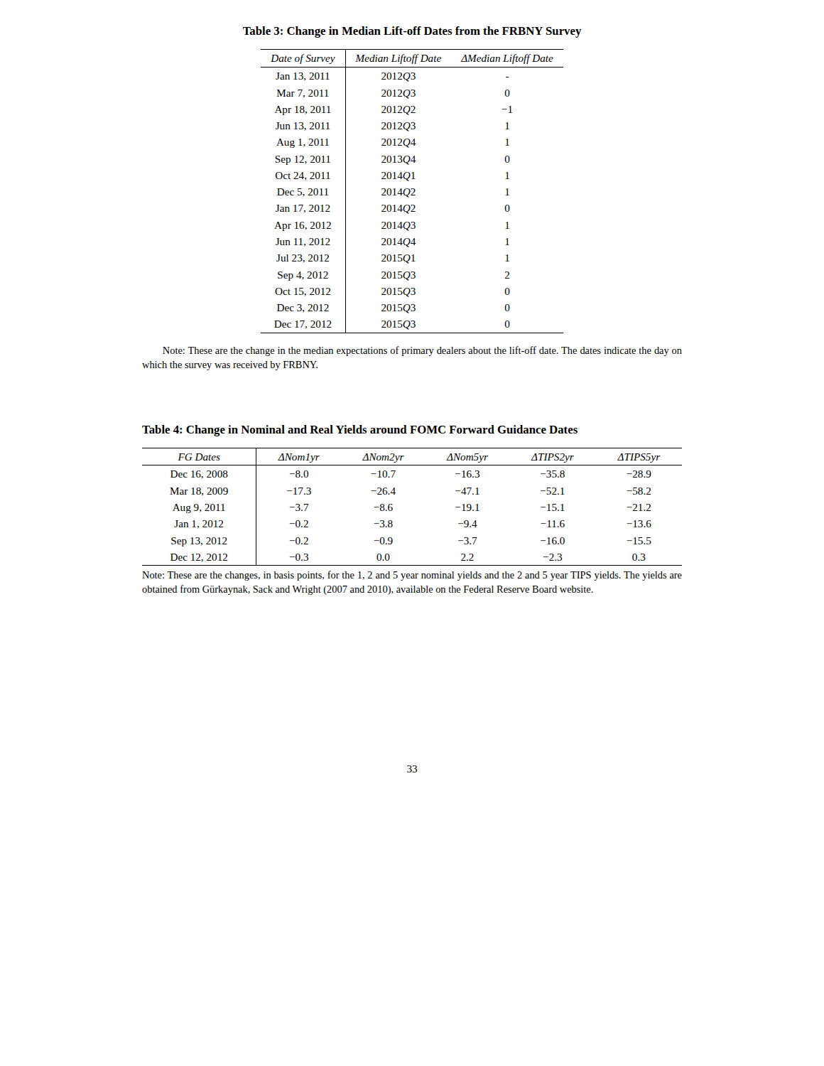Table 3: Change in Median Lift-off Dates from the FRBNY Survey
| Date of Survey | Median Liftoff Date | ΔMedian Liftoff Date |
| --- | --- | --- |
| Jan 13, 2011 | 2012 Q 3 | - |
| Mar 7, 2011 | 2012 Q 3 | 0 |
| Apr 18, 2011 | 2012 Q 2 | −1 |
| Jun 13, 2011 | 2012 Q 3 | 1 |
| Aug 1, 2011 | 2012 Q 4 | 1 |
| Sep 12, 2011 | 2013 Q 4 | 0 |
| Oct 24, 2011 | 2014 Q 1 | 1 |
| Dec 5, 2011 | 2014 Q 2 | 1 |
| Jan 17, 2012 | 2014 Q 2 | 0 |
| Apr 16, 2012 | 2014 Q 3 | 1 |
| Jun 11, 2012 | 2014 Q 4 | 1 |
| Jul 23, 2012 | 2015 Q 1 | 1 |
| Sep 4, 2012 | 2015 Q 3 | 2 |
| Oct 15, 2012 | 2015 Q 3 | 0 |
| Dec 3, 2012 | 2015 Q 3 | 0 |
| Dec 17, 2012 | 2015 Q 3 | 0 |
Note: These are the change in the median expectations of primary dealers about the lift-off date. The dates indicate the day on which the survey was received by FRBNY.
Table 4: Change in Nominal and Real Yields around FOMC Forward Guidance Dates
| FG Dates | ΔNom1yr | ΔNom2yr | ΔNom5yr | ΔTIPS2yr | ΔTIPS5yr |
| --- | --- | --- | --- | --- | --- |
| Dec 16, 2008 | −8.0 | −10.7 | −16.3 | −35.8 | −28.9 |
| Mar 18, 2009 | −17.3 | −26.4 | −47.1 | −52.1 | −58.2 |
| Aug 9, 2011 | −3.7 | −8.6 | −19.1 | −15.1 | −21.2 |
| Jan 1, 2012 | −0.2 | −3.8 | −9.4 | −11.6 | −13.6 |
| Sep 13, 2012 | −0.2 | −0.9 | −3.7 | −16.0 | −15.5 |
| Dec 12, 2012 | −0.3 | 0.0 | 2.2 | −2.3 | 0.3 |
Note: These are the changes, in basis points, for the 1, 2 and 5 year nominal yields and the 2 and 5 year TIPS yields. The yields are obtained from Gürkaynak, Sack and Wright (2007 and 2010), available on the Federal Reserve Board website.
33